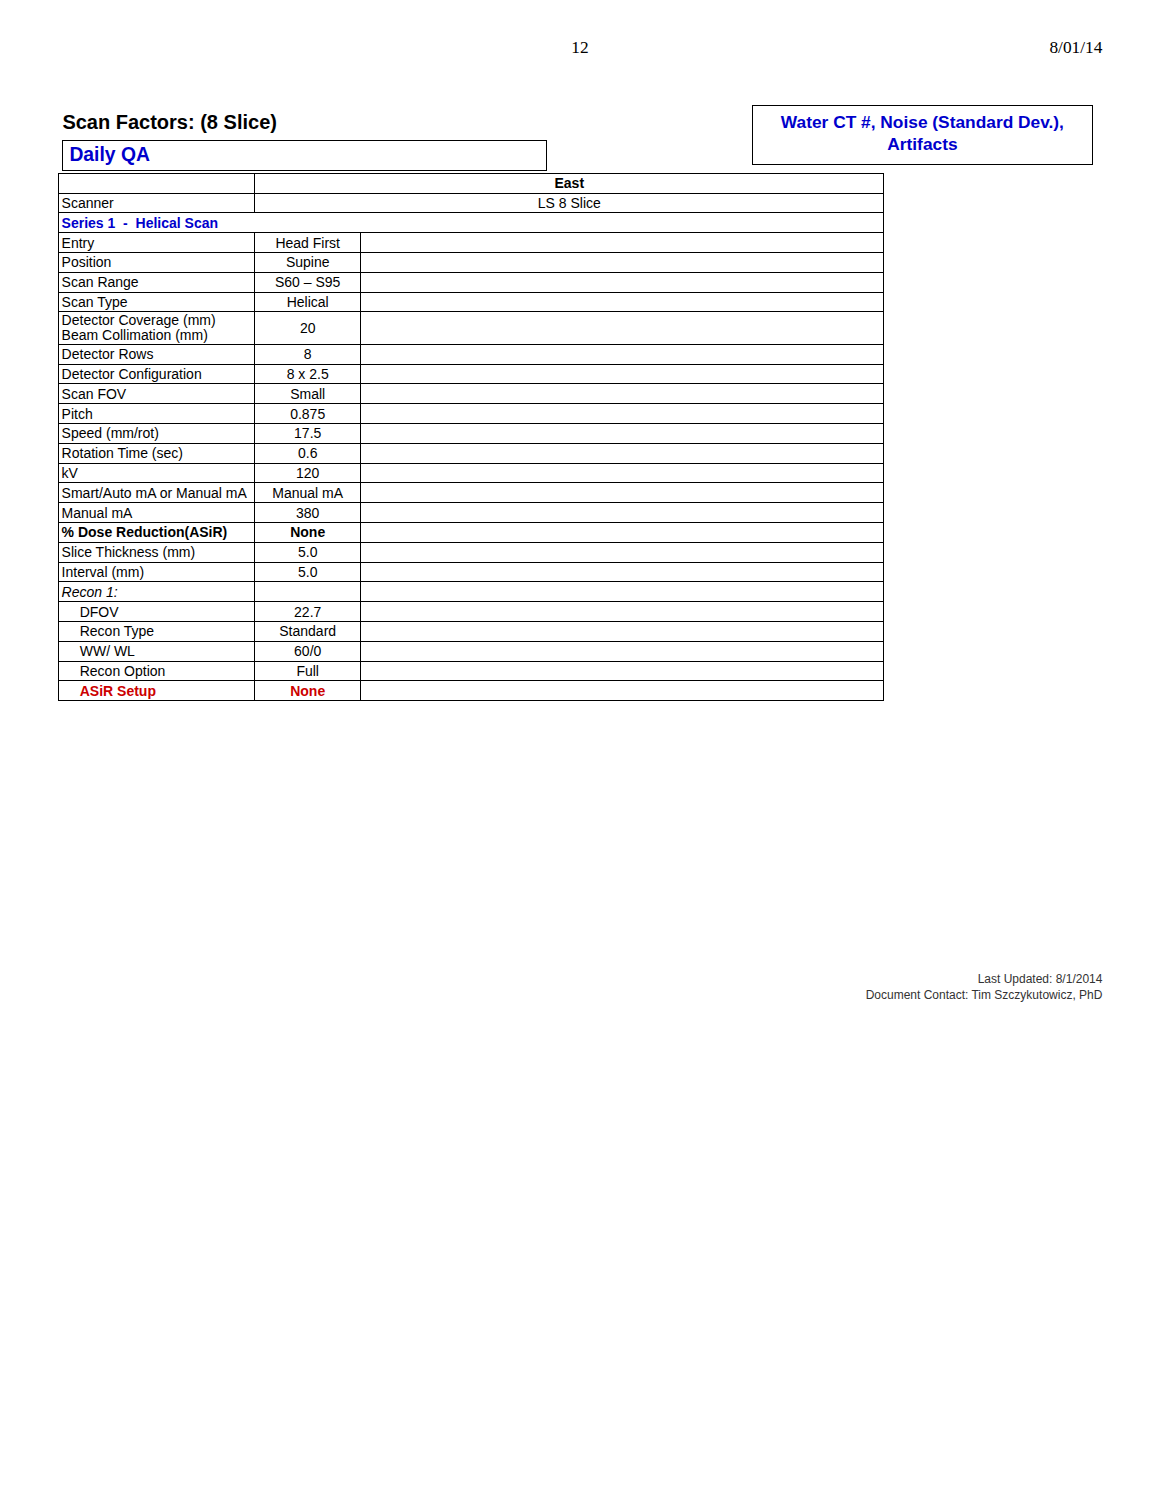12 8/01/14
Scan Factors: (8 Slice)
Daily QA
Water CT #, Noise (Standard Dev.), Artifacts
| | East |
| Scanner | LS 8 Slice |
| Series 1 - Helical Scan |
| Entry | Head First | |
| Position | Supine | |
| Scan Range | S60 – S95 | |
| Scan Type | Helical | |
| Detector Coverage (mm) Beam Collimation (mm) | 20 | |
| Detector Rows | 8 | |
| Detector Configuration | 8 x 2.5 | |
| Scan FOV | Small | |
| Pitch | 0.875 | |
| Speed (mm/rot) | 17.5 | |
| Rotation Time (sec) | 0.6 | |
| kV | 120 | |
| Smart/Auto mA or Manual mA | Manual mA | |
| Manual mA | 380 | |
| % Dose Reduction(ASiR) | None | |
| Slice Thickness (mm) | 5.0 | |
| Interval (mm) | 5.0 | |
| Recon 1: | | |
| DFOV | 22.7 | |
| Recon Type | Standard | |
| WW/ WL | 60/0 | |
| Recon Option | Full | |
| ASiR Setup | None | |
Last Updated: 8/1/2014
Document Contact: Tim Szczykutowicz, PhD